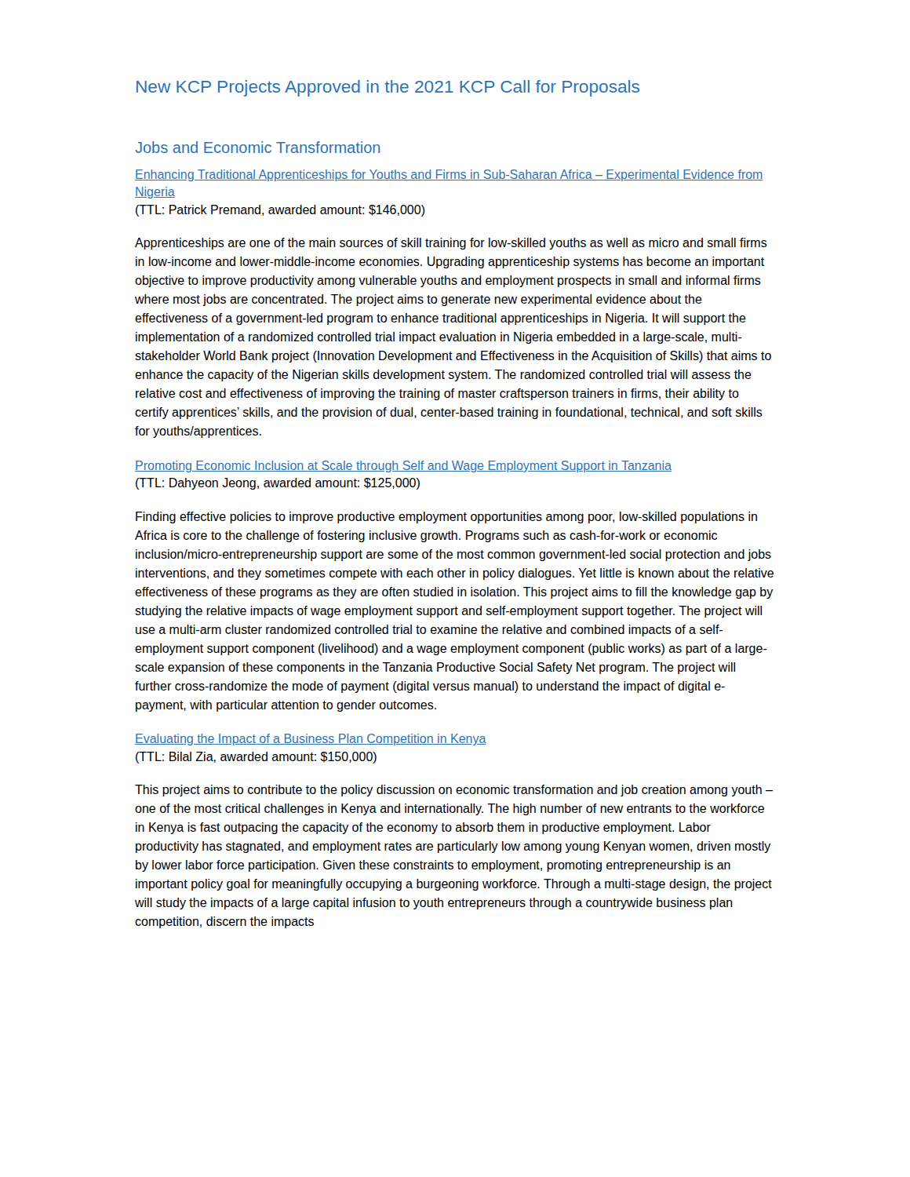New KCP Projects Approved in the 2021 KCP Call for Proposals
Jobs and Economic Transformation
Enhancing Traditional Apprenticeships for Youths and Firms in Sub-Saharan Africa – Experimental Evidence from Nigeria
(TTL: Patrick Premand, awarded amount: $146,000)
Apprenticeships are one of the main sources of skill training for low-skilled youths as well as micro and small firms in low-income and lower-middle-income economies. Upgrading apprenticeship systems has become an important objective to improve productivity among vulnerable youths and employment prospects in small and informal firms where most jobs are concentrated. The project aims to generate new experimental evidence about the effectiveness of a government-led program to enhance traditional apprenticeships in Nigeria. It will support the implementation of a randomized controlled trial impact evaluation in Nigeria embedded in a large-scale, multi-stakeholder World Bank project (Innovation Development and Effectiveness in the Acquisition of Skills) that aims to enhance the capacity of the Nigerian skills development system. The randomized controlled trial will assess the relative cost and effectiveness of improving the training of master craftsperson trainers in firms, their ability to certify apprentices’ skills, and the provision of dual, center-based training in foundational, technical, and soft skills for youths/apprentices.
Promoting Economic Inclusion at Scale through Self and Wage Employment Support in Tanzania
(TTL: Dahyeon Jeong, awarded amount: $125,000)
Finding effective policies to improve productive employment opportunities among poor, low-skilled populations in Africa is core to the challenge of fostering inclusive growth. Programs such as cash-for-work or economic inclusion/micro-entrepreneurship support are some of the most common government-led social protection and jobs interventions, and they sometimes compete with each other in policy dialogues. Yet little is known about the relative effectiveness of these programs as they are often studied in isolation. This project aims to fill the knowledge gap by studying the relative impacts of wage employment support and self-employment support together. The project will use a multi-arm cluster randomized controlled trial to examine the relative and combined impacts of a self-employment support component (livelihood) and a wage employment component (public works) as part of a large-scale expansion of these components in the Tanzania Productive Social Safety Net program. The project will further cross-randomize the mode of payment (digital versus manual) to understand the impact of digital e-payment, with particular attention to gender outcomes.
Evaluating the Impact of a Business Plan Competition in Kenya
(TTL: Bilal Zia, awarded amount: $150,000)
This project aims to contribute to the policy discussion on economic transformation and job creation among youth – one of the most critical challenges in Kenya and internationally. The high number of new entrants to the workforce in Kenya is fast outpacing the capacity of the economy to absorb them in productive employment. Labor productivity has stagnated, and employment rates are particularly low among young Kenyan women, driven mostly by lower labor force participation. Given these constraints to employment, promoting entrepreneurship is an important policy goal for meaningfully occupying a burgeoning workforce. Through a multi-stage design, the project will study the impacts of a large capital infusion to youth entrepreneurs through a countrywide business plan competition, discern the impacts